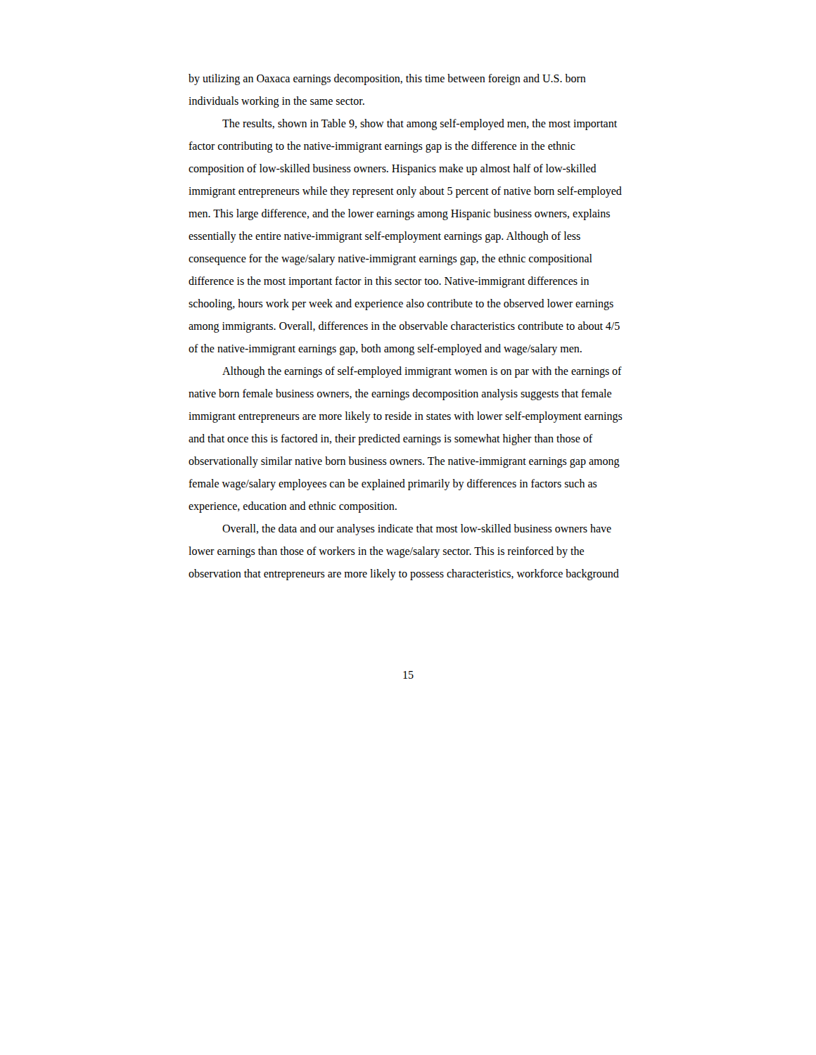by utilizing an Oaxaca earnings decomposition, this time between foreign and U.S. born individuals working in the same sector.
The results, shown in Table 9, show that among self-employed men, the most important factor contributing to the native-immigrant earnings gap is the difference in the ethnic composition of low-skilled business owners. Hispanics make up almost half of low-skilled immigrant entrepreneurs while they represent only about 5 percent of native born self-employed men. This large difference, and the lower earnings among Hispanic business owners, explains essentially the entire native-immigrant self-employment earnings gap. Although of less consequence for the wage/salary native-immigrant earnings gap, the ethnic compositional difference is the most important factor in this sector too. Native-immigrant differences in schooling, hours work per week and experience also contribute to the observed lower earnings among immigrants. Overall, differences in the observable characteristics contribute to about 4/5 of the native-immigrant earnings gap, both among self-employed and wage/salary men.
Although the earnings of self-employed immigrant women is on par with the earnings of native born female business owners, the earnings decomposition analysis suggests that female immigrant entrepreneurs are more likely to reside in states with lower self-employment earnings and that once this is factored in, their predicted earnings is somewhat higher than those of observationally similar native born business owners. The native-immigrant earnings gap among female wage/salary employees can be explained primarily by differences in factors such as experience, education and ethnic composition.
Overall, the data and our analyses indicate that most low-skilled business owners have lower earnings than those of workers in the wage/salary sector. This is reinforced by the observation that entrepreneurs are more likely to possess characteristics, workforce background
15